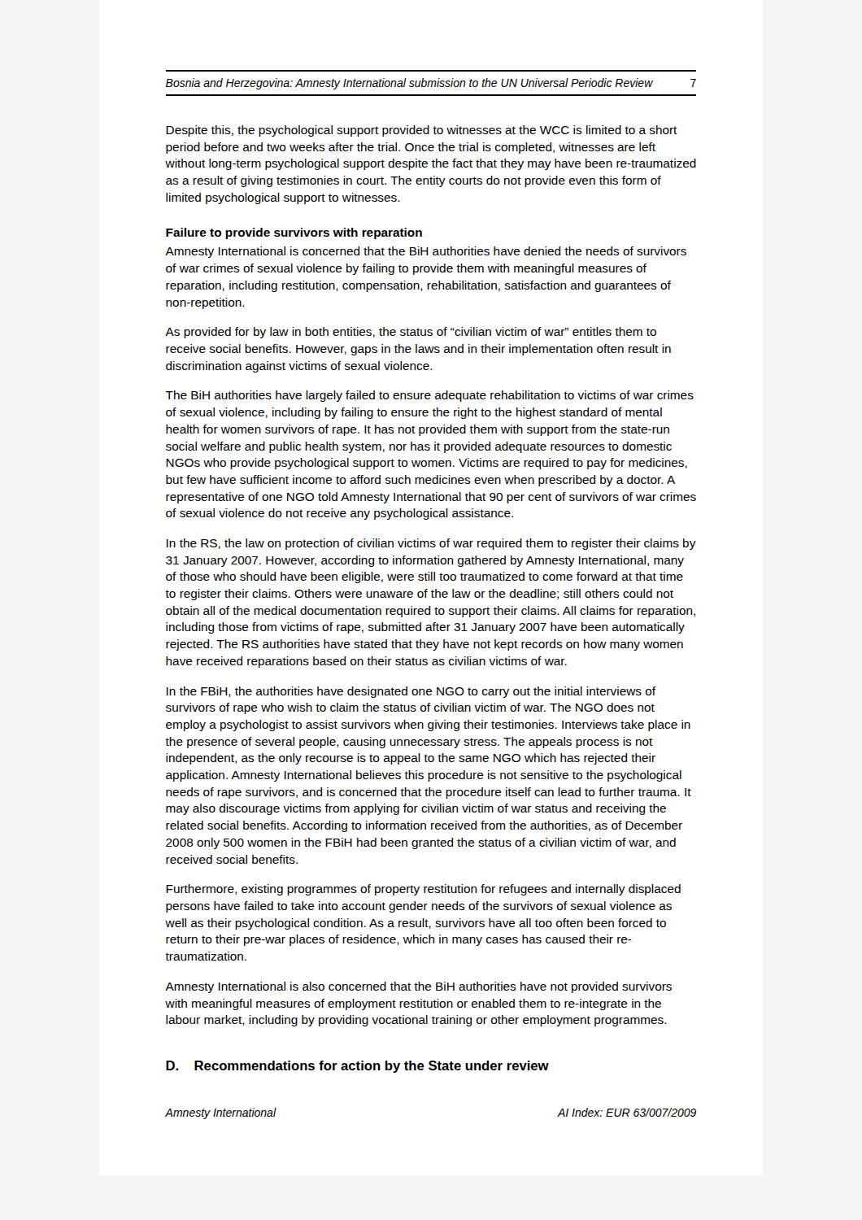Bosnia and Herzegovina: Amnesty International submission to the UN Universal Periodic Review 7
Despite this, the psychological support provided to witnesses at the WCC is limited to a short period before and two weeks after the trial. Once the trial is completed, witnesses are left without long-term psychological support despite the fact that they may have been re-traumatized as a result of giving testimonies in court. The entity courts do not provide even this form of limited psychological support to witnesses.
Failure to provide survivors with reparation
Amnesty International is concerned that the BiH authorities have denied the needs of survivors of war crimes of sexual violence by failing to provide them with meaningful measures of reparation, including restitution, compensation, rehabilitation, satisfaction and guarantees of non-repetition.
As provided for by law in both entities, the status of “civilian victim of war” entitles them to receive social benefits. However, gaps in the laws and in their implementation often result in discrimination against victims of sexual violence.
The BiH authorities have largely failed to ensure adequate rehabilitation to victims of war crimes of sexual violence, including by failing to ensure the right to the highest standard of mental health for women survivors of rape. It has not provided them with support from the state-run social welfare and public health system, nor has it provided adequate resources to domestic NGOs who provide psychological support to women. Victims are required to pay for medicines, but few have sufficient income to afford such medicines even when prescribed by a doctor. A representative of one NGO told Amnesty International that 90 per cent of survivors of war crimes of sexual violence do not receive any psychological assistance.
In the RS, the law on protection of civilian victims of war required them to register their claims by 31 January 2007. However, according to information gathered by Amnesty International, many of those who should have been eligible, were still too traumatized to come forward at that time to register their claims. Others were unaware of the law or the deadline; still others could not obtain all of the medical documentation required to support their claims. All claims for reparation, including those from victims of rape, submitted after 31 January 2007 have been automatically rejected. The RS authorities have stated that they have not kept records on how many women have received reparations based on their status as civilian victims of war.
In the FBiH, the authorities have designated one NGO to carry out the initial interviews of survivors of rape who wish to claim the status of civilian victim of war. The NGO does not employ a psychologist to assist survivors when giving their testimonies. Interviews take place in the presence of several people, causing unnecessary stress. The appeals process is not independent, as the only recourse is to appeal to the same NGO which has rejected their application. Amnesty International believes this procedure is not sensitive to the psychological needs of rape survivors, and is concerned that the procedure itself can lead to further trauma. It may also discourage victims from applying for civilian victim of war status and receiving the related social benefits. According to information received from the authorities, as of December 2008 only 500 women in the FBiH had been granted the status of a civilian victim of war, and received social benefits.
Furthermore, existing programmes of property restitution for refugees and internally displaced persons have failed to take into account gender needs of the survivors of sexual violence as well as their psychological condition. As a result, survivors have all too often been forced to return to their pre-war places of residence, which in many cases has caused their re-traumatization.
Amnesty International is also concerned that the BiH authorities have not provided survivors with meaningful measures of employment restitution or enabled them to re-integrate in the labour market, including by providing vocational training or other employment programmes.
D. Recommendations for action by the State under review
Amnesty International AI Index: EUR 63/007/2009